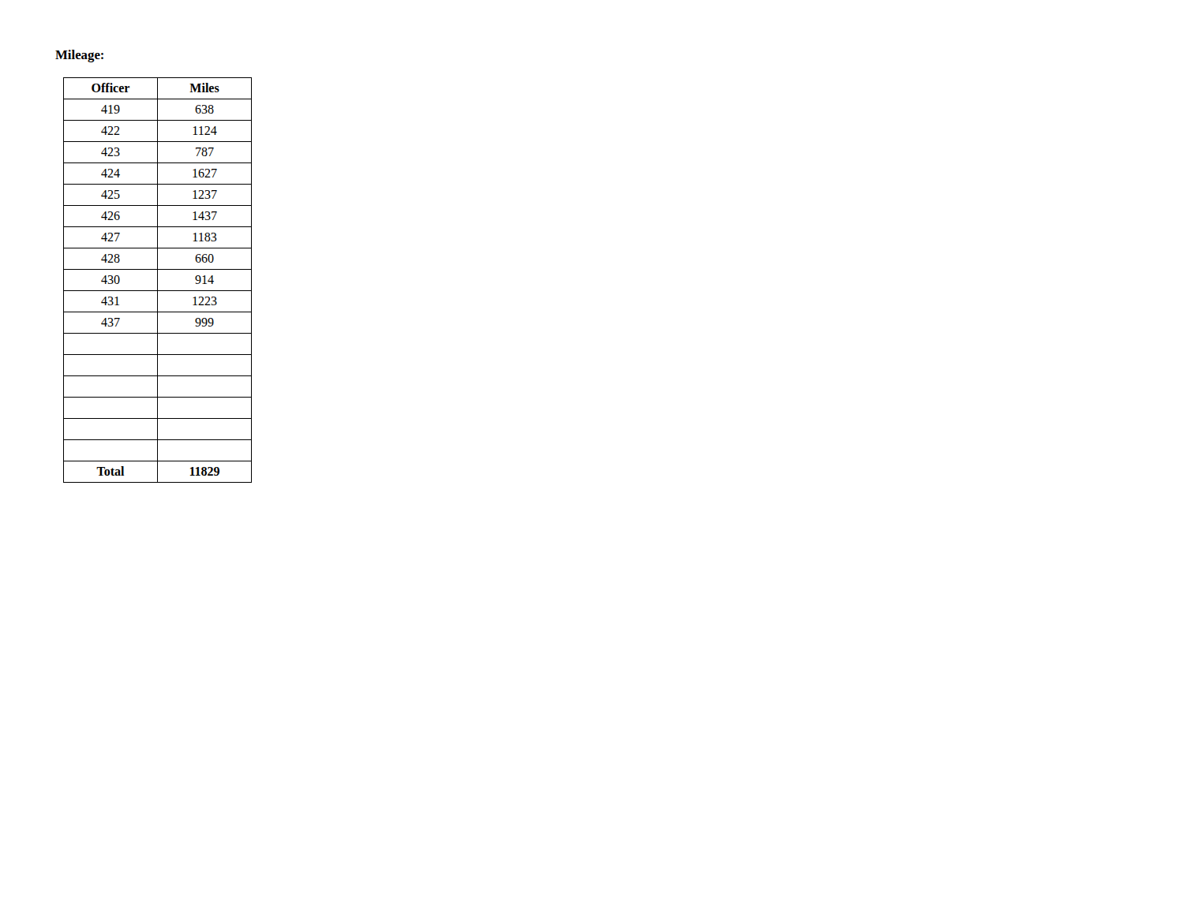Mileage:
| Officer | Miles |
| --- | --- |
| 419 | 638 |
| 422 | 1124 |
| 423 | 787 |
| 424 | 1627 |
| 425 | 1237 |
| 426 | 1437 |
| 427 | 1183 |
| 428 | 660 |
| 430 | 914 |
| 431 | 1223 |
| 437 | 999 |
| Total | 11829 |